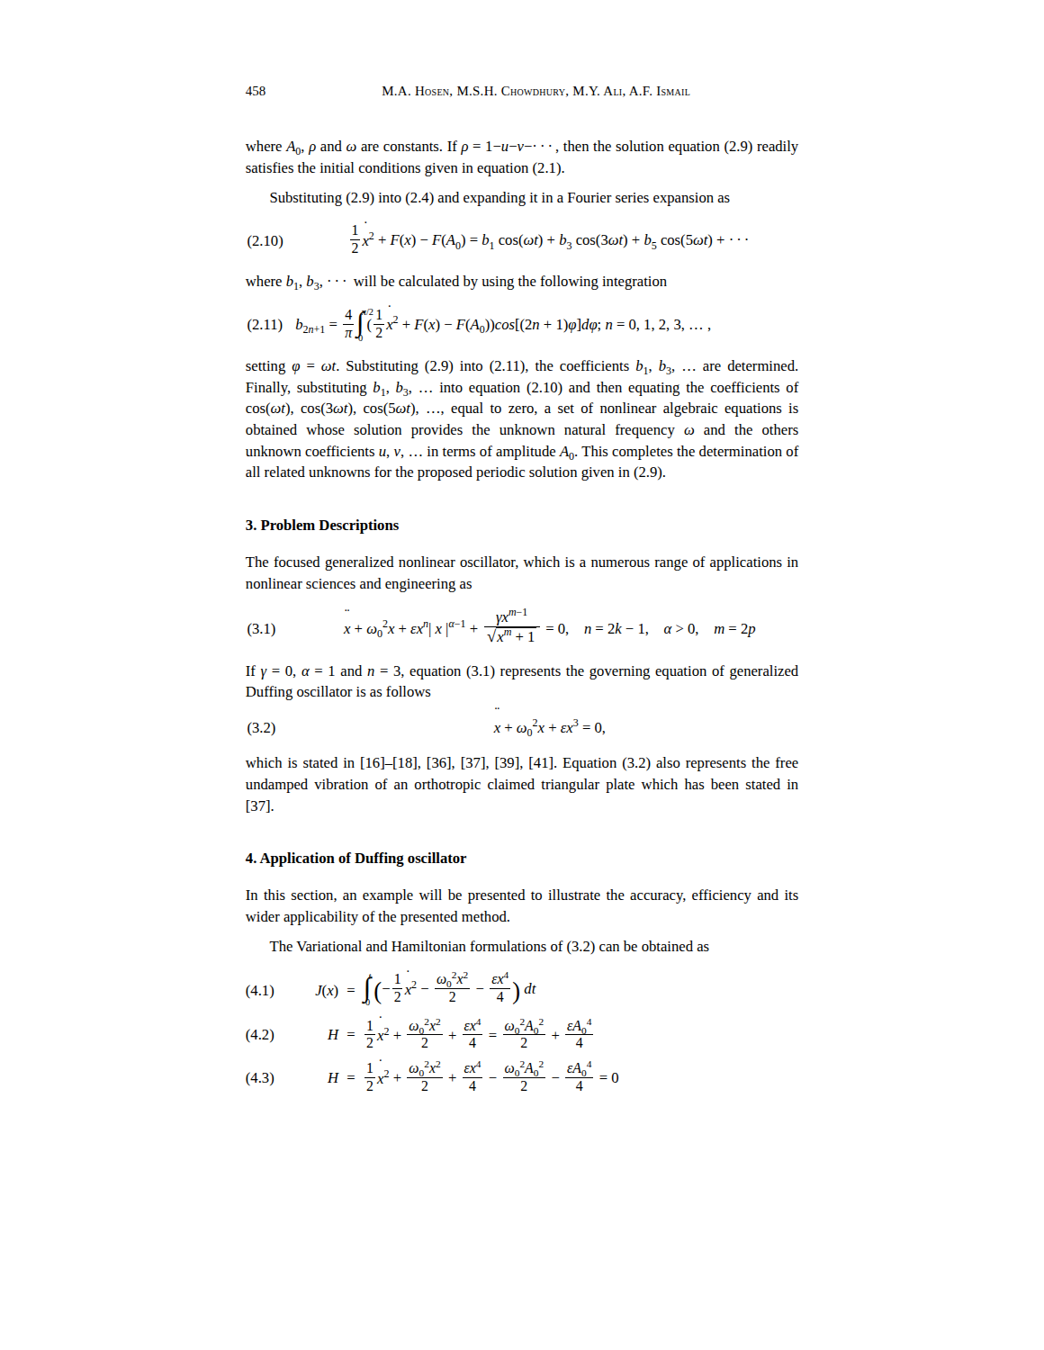458 M.A. Hosen, M.S.H. Chowdhury, M.Y. Ali, A.F. Ismail
where A0, ρ and ω are constants. If ρ = 1−u−v−···, then the solution equation (2.9) readily satisfies the initial conditions given in equation (2.1).
Substituting (2.9) into (2.4) and expanding it in a Fourier series expansion as
(2.10) 12 x2 + F(x) − F(A0) = b1 cos(ωt) + b3 cos(3ωt) + b5 cos(5ωt) + ···
where b1, b3, ··· will be calculated by using the following integration
(2.11) b2n+1 = 4 π∫π/20(12 x2 + F(x) − F(A0))cos[(2n + 1)φ]dφ; n = 0, 1, 2, 3, … ,
setting φ = ωt. Substituting (2.9) into (2.11), the coefficients b1, b3, … are determined. Finally, substituting b1, b3, … into equation (2.10) and then equating the coefficients of cos(ωt), cos(3ωt), cos(5ωt), …, equal to zero, a set of nonlinear algebraic equations is obtained whose solution provides the unknown natural frequency ω and the others unknown coefficients u, v, … in terms of amplitude A0. This completes the determination of all related unknowns for the proposed periodic solution given in (2.9).
3. Problem Descriptions
The focused generalized nonlinear oscillator, which is a numerous range of applications in nonlinear sciences and engineering as
(3.1) x + ω02x + εxn| x |α−1 + γxm−1 xm + 1 = 0, n = 2k − 1, α > 0, m = 2p
If γ = 0, α = 1 and n = 3, equation (3.1) represents the governing equation of generalized Duffing oscillator is as follows
(3.2) x + ω02x + εx3 = 0,
which is stated in [16]–[18], [36], [37], [39], [41]. Equation (3.2) also represents the free undamped vibration of an orthotropic claimed triangular plate which has been stated in [37].
4. Application of Duffing oscillator
In this section, an example will be presented to illustrate the accuracy, efficiency and its wider applicability of the presented method.
The Variational and Hamiltonian formulations of (3.2) can be obtained as
(4.1) J(x) = ∫t 0(−12 x2 − ω02x22 − εx44) dt
(4.2) H = 12 x2 + ω02x22 + εx44 = ω02A022 + εA044
(4.3) H = 12 x2 + ω02x22 + εx44 − ω02A022 − εA044 = 0